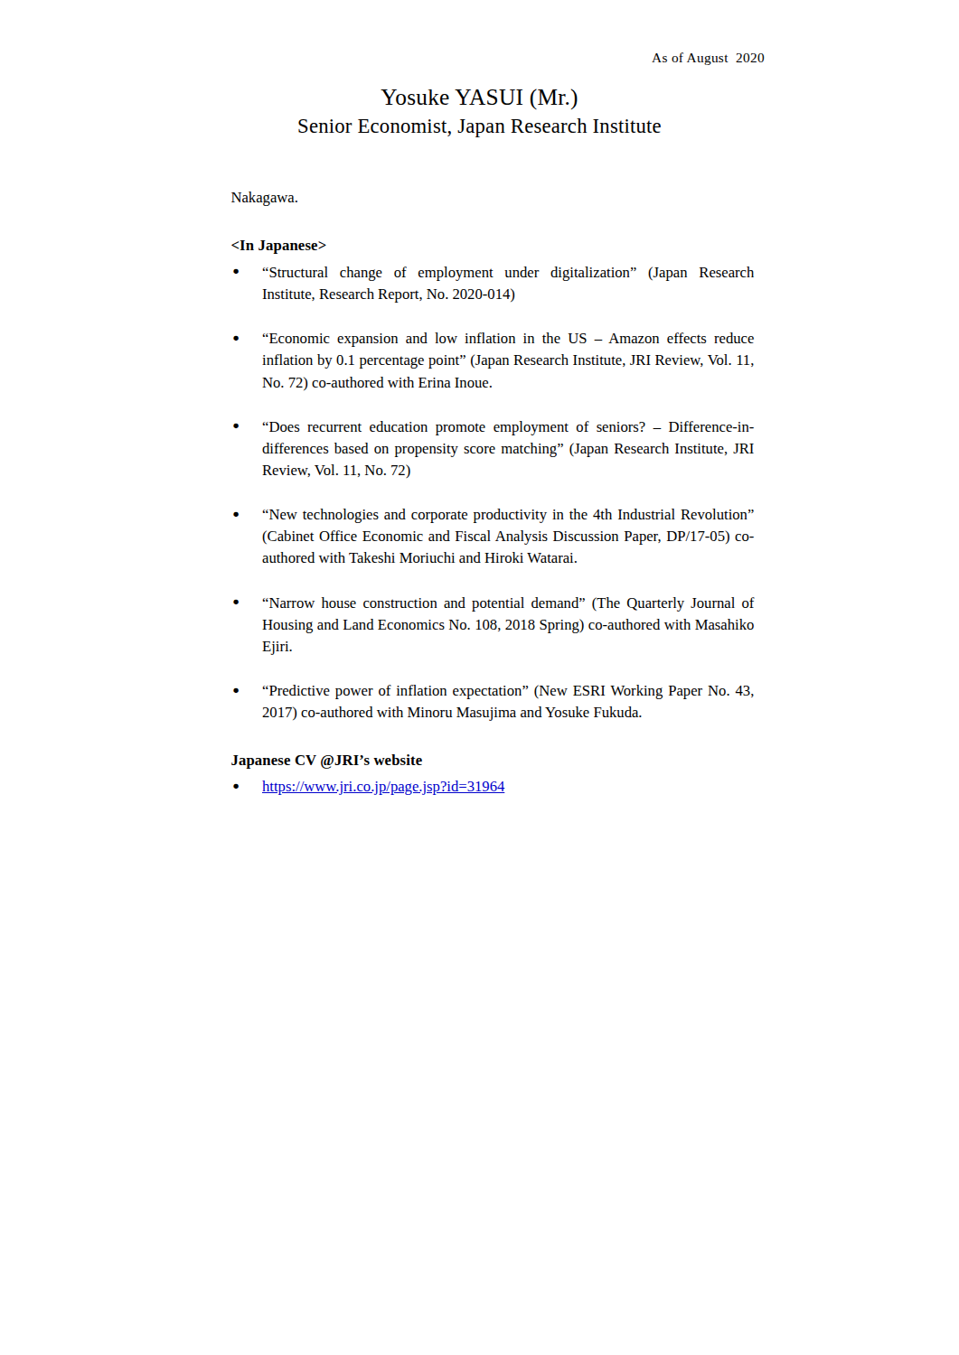As of August 2020
Yosuke YASUI (Mr.)
Senior Economist, Japan Research Institute
Nakagawa.
<In Japanese>
“Structural change of employment under digitalization” (Japan Research Institute, Research Report, No. 2020-014)
“Economic expansion and low inflation in the US – Amazon effects reduce inflation by 0.1 percentage point” (Japan Research Institute, JRI Review, Vol. 11, No. 72) co-authored with Erina Inoue.
“Does recurrent education promote employment of seniors? – Difference-in-differences based on propensity score matching” (Japan Research Institute, JRI Review, Vol. 11, No. 72)
“New technologies and corporate productivity in the 4th Industrial Revolution” (Cabinet Office Economic and Fiscal Analysis Discussion Paper, DP/17-05) co-authored with Takeshi Moriuchi and Hiroki Watarai.
“Narrow house construction and potential demand” (The Quarterly Journal of Housing and Land Economics No. 108, 2018 Spring) co-authored with Masahiko Ejiri.
“Predictive power of inflation expectation” (New ESRI Working Paper No. 43, 2017) co-authored with Minoru Masujima and Yosuke Fukuda.
Japanese CV @JRI’s website
https://www.jri.co.jp/page.jsp?id=31964